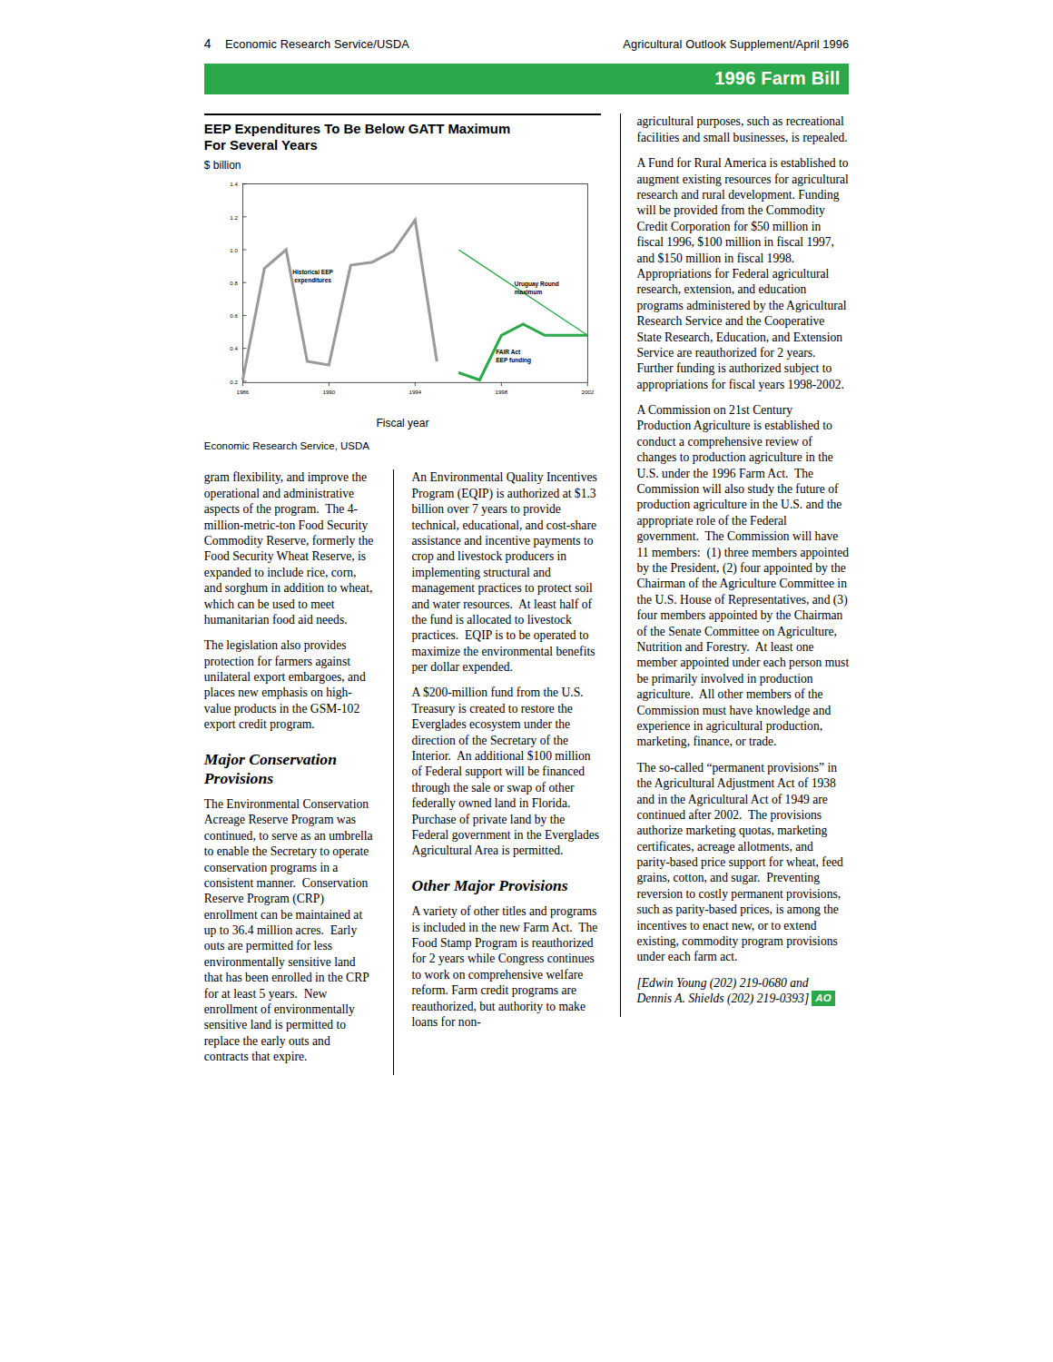4 Economic Research Service/USDA
Agricultural Outlook Supplement/April 1996
1996 Farm Bill
EEP Expenditures To Be Below GATT Maximum
For Several Years
$ billion
1.4 1.2 1.0 0.8 0.6 0.4 0.2 1986 1990 1994 1998 2002 Historical EEP expenditures Uruguay Round maximum FAIR Act EEP funding
Fiscal year
Economic Research Service, USDA
gram flexibility, and improve the operational and administrative aspects of the program. The 4-million-metric-ton Food Security Commodity Reserve, formerly the Food Security Wheat Reserve, is expanded to include rice, corn, and sorghum in addition to wheat, which can be used to meet humanitarian food aid needs.
The legislation also provides protection for farmers against unilateral export embargoes, and places new emphasis on high-value products in the GSM-102 export credit program.
Major Conservation
Provisions
The Environmental Conservation Acreage Reserve Program was continued, to serve as an umbrella to enable the Secretary to operate conservation programs in a consistent manner. Conservation Reserve Program (CRP) enrollment can be maintained at up to 36.4 million acres. Early outs are permitted for less environmentally sensitive land that has been enrolled in the CRP for at least 5 years. New enrollment of environmentally sensitive land is permitted to replace the early outs and contracts that expire.
An Environmental Quality Incentives Program (EQIP) is authorized at $1.3 billion over 7 years to provide technical, educational, and cost-share assistance and incentive payments to crop and livestock producers in implementing structural and management practices to protect soil and water resources. At least half of the fund is allocated to livestock practices. EQIP is to be operated to maximize the environmental benefits per dollar expended.
A $200-million fund from the U.S. Treasury is created to restore the Everglades ecosystem under the direction of the Secretary of the Interior. An additional $100 million of Federal support will be financed through the sale or swap of other federally owned land in Florida. Purchase of private land by the Federal government in the Everglades Agricultural Area is permitted.
Other Major Provisions
A variety of other titles and programs is included in the new Farm Act. The Food Stamp Program is reauthorized for 2 years while Congress continues to work on comprehensive welfare reform. Farm credit programs are reauthorized, but authority to make loans for non-
agricultural purposes, such as recreational facilities and small businesses, is repealed.
A Fund for Rural America is established to augment existing resources for agricultural research and rural development. Funding will be provided from the Commodity Credit Corporation for $50 million in fiscal 1996, $100 million in fiscal 1997, and $150 million in fiscal 1998. Appropriations for Federal agricultural research, extension, and education programs administered by the Agricultural Research Service and the Cooperative State Research, Education, and Extension Service are reauthorized for 2 years. Further funding is authorized subject to appropriations for fiscal years 1998-2002.
A Commission on 21st Century Production Agriculture is established to conduct a comprehensive review of changes to production agriculture in the U.S. under the 1996 Farm Act. The Commission will also study the future of production agriculture in the U.S. and the appropriate role of the Federal government. The Commission will have 11 members: (1) three members appointed by the President, (2) four appointed by the Chairman of the Agriculture Committee in the U.S. House of Representatives, and (3) four members appointed by the Chairman of the Senate Committee on Agriculture, Nutrition and Forestry. At least one member appointed under each person must be primarily involved in production agriculture. All other members of the Commission must have knowledge and experience in agricultural production, marketing, finance, or trade.
The so-called “permanent provisions” in the Agricultural Adjustment Act of 1938 and in the Agricultural Act of 1949 are continued after 2002. The provisions authorize marketing quotas, marketing certificates, acreage allotments, and parity-based price support for wheat, feed grains, cotton, and sugar. Preventing reversion to costly permanent provisions, such as parity-based prices, is among the incentives to enact new, or to extend existing, commodity program provisions under each farm act.
[Edwin Young (202) 219-0680 and
Dennis A. Shields (202) 219-0393]AO